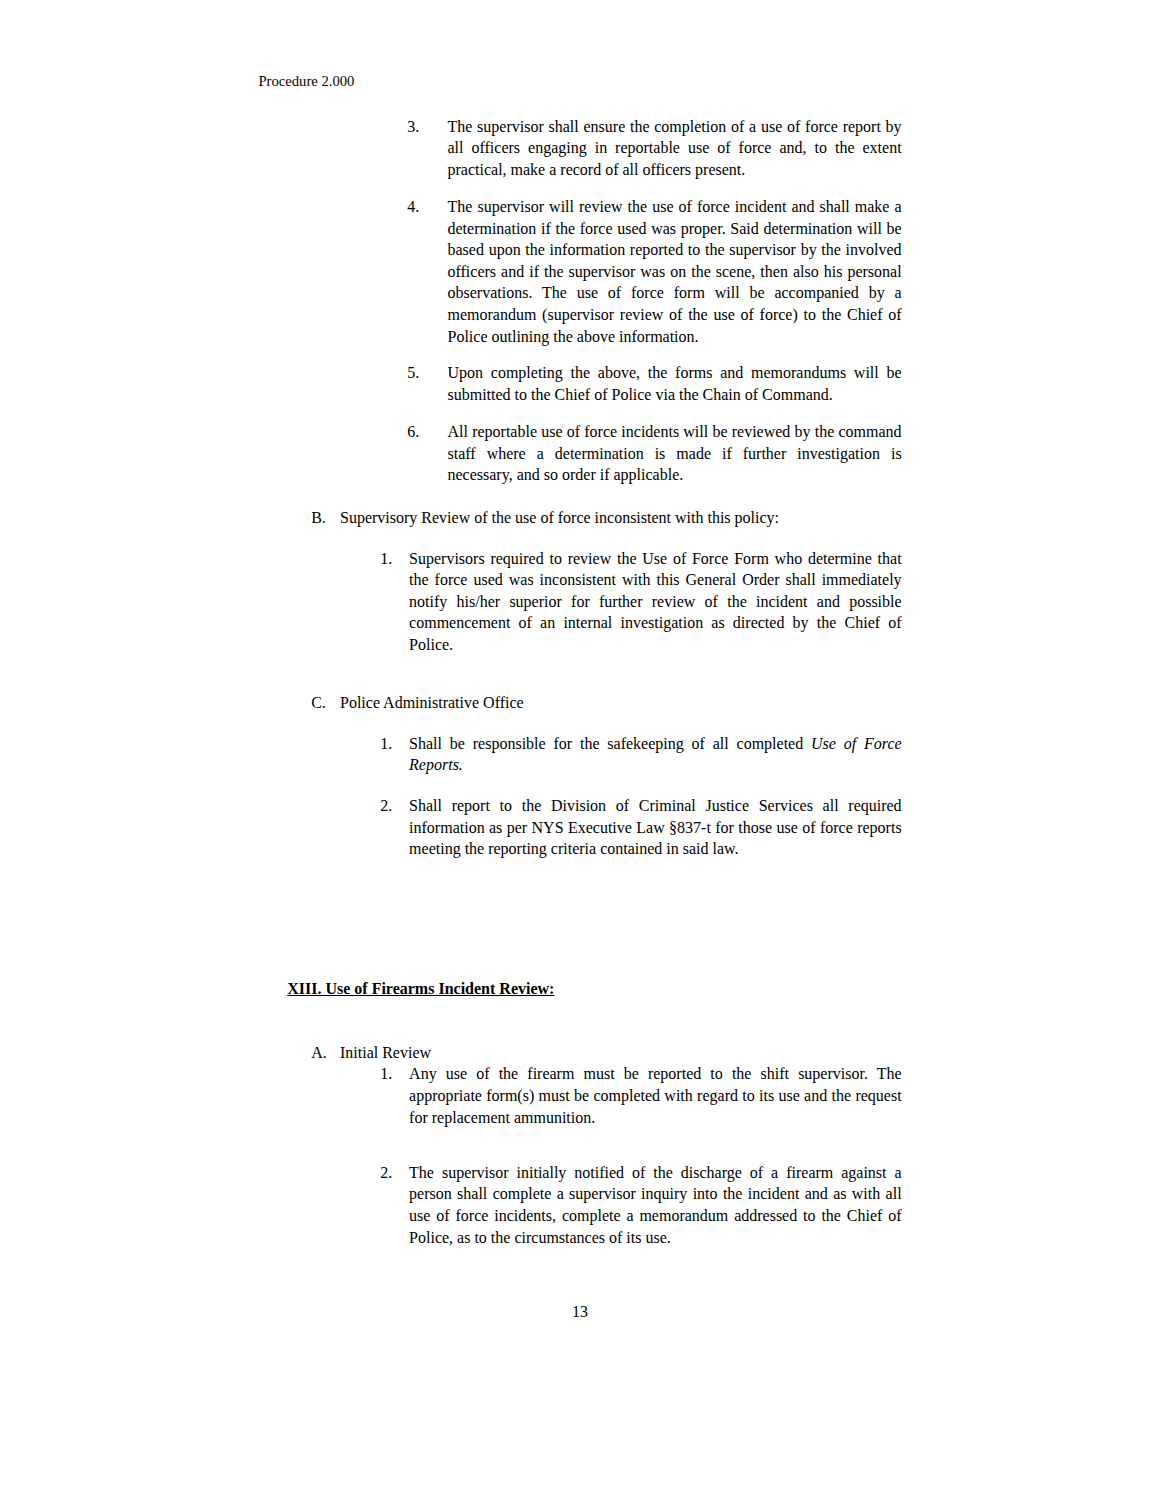Procedure 2.000
3. The supervisor shall ensure the completion of a use of force report by all officers engaging in reportable use of force and, to the extent practical, make a record of all officers present.
4. The supervisor will review the use of force incident and shall make a determination if the force used was proper. Said determination will be based upon the information reported to the supervisor by the involved officers and if the supervisor was on the scene, then also his personal observations. The use of force form will be accompanied by a memorandum (supervisor review of the use of force) to the Chief of Police outlining the above information.
5. Upon completing the above, the forms and memorandums will be submitted to the Chief of Police via the Chain of Command.
6. All reportable use of force incidents will be reviewed by the command staff where a determination is made if further investigation is necessary, and so order if applicable.
B.
Supervisory Review of the use of force inconsistent with this policy:
1. Supervisors required to review the Use of Force Form who determine that the force used was inconsistent with this General Order shall immediately notify his/her superior for further review of the incident and possible commencement of an internal investigation as directed by the Chief of Police.
C.
Police Administrative Office
1. Shall be responsible for the safekeeping of all completed Use of Force Reports.
2. Shall report to the Division of Criminal Justice Services all required information as per NYS Executive Law §837-t for those use of force reports meeting the reporting criteria contained in said law.
XIII. Use of Firearms Incident Review:
A.
Initial Review
1. Any use of the firearm must be reported to the shift supervisor. The appropriate form(s) must be completed with regard to its use and the request for replacement ammunition.
2. The supervisor initially notified of the discharge of a firearm against a person shall complete a supervisor inquiry into the incident and as with all use of force incidents, complete a memorandum addressed to the Chief of Police, as to the circumstances of its use.
13